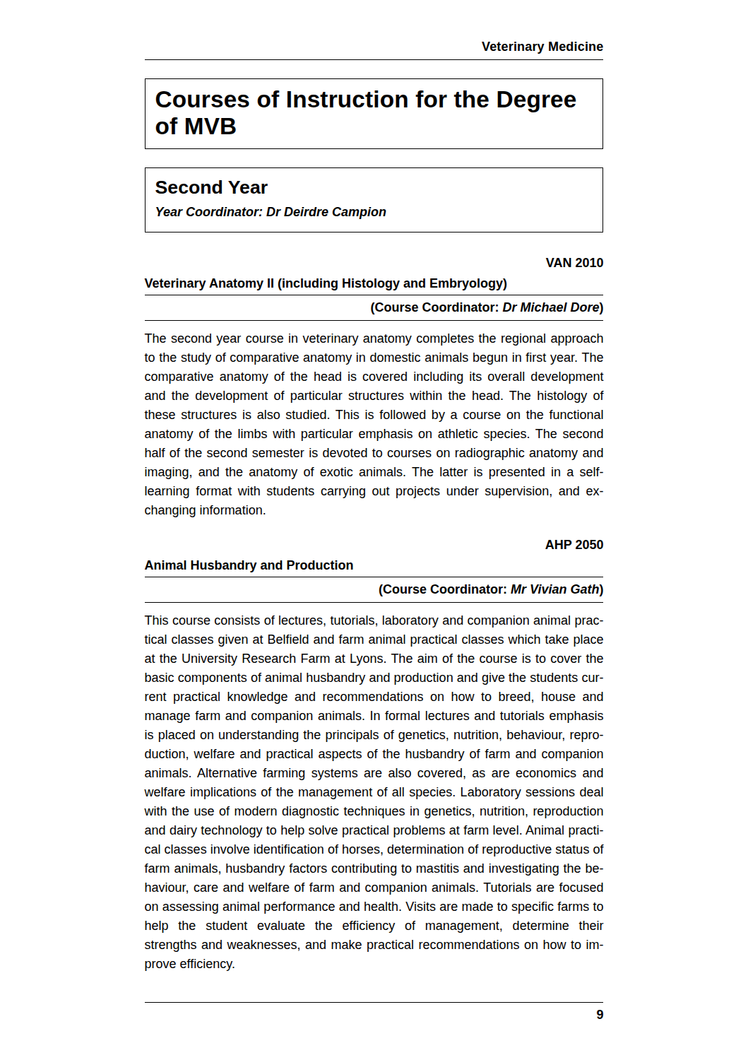Veterinary Medicine
Courses of Instruction for the Degree of MVB
Second Year
Year Coordinator: Dr Deirdre Campion
VAN 2010
Veterinary Anatomy II (including Histology and Embryology)
(Course Coordinator: Dr Michael Dore)
The second year course in veterinary anatomy completes the regional approach to the study of comparative anatomy in domestic animals begun in first year. The comparative anatomy of the head is covered including its overall development and the development of particular structures within the head. The histology of these structures is also studied. This is followed by a course on the functional anatomy of the limbs with particular emphasis on athletic species. The second half of the second semester is devoted to courses on radiographic anatomy and imaging, and the anatomy of exotic animals. The latter is presented in a self-learning format with students carrying out projects under supervision, and exchanging information.
AHP 2050
Animal Husbandry and Production
(Course Coordinator: Mr Vivian Gath)
This course consists of lectures, tutorials, laboratory and companion animal practical classes given at Belfield and farm animal practical classes which take place at the University Research Farm at Lyons. The aim of the course is to cover the basic components of animal husbandry and production and give the students current practical knowledge and recommendations on how to breed, house and manage farm and companion animals. In formal lectures and tutorials emphasis is placed on understanding the principals of genetics, nutrition, behaviour, reproduction, welfare and practical aspects of the husbandry of farm and companion animals. Alternative farming systems are also covered, as are economics and welfare implications of the management of all species. Laboratory sessions deal with the use of modern diagnostic techniques in genetics, nutrition, reproduction and dairy technology to help solve practical problems at farm level. Animal practical classes involve identification of horses, determination of reproductive status of farm animals, husbandry factors contributing to mastitis and investigating the behaviour, care and welfare of farm and companion animals. Tutorials are focused on assessing animal performance and health. Visits are made to specific farms to help the student evaluate the efficiency of management, determine their strengths and weaknesses, and make practical recommendations on how to improve efficiency.
9